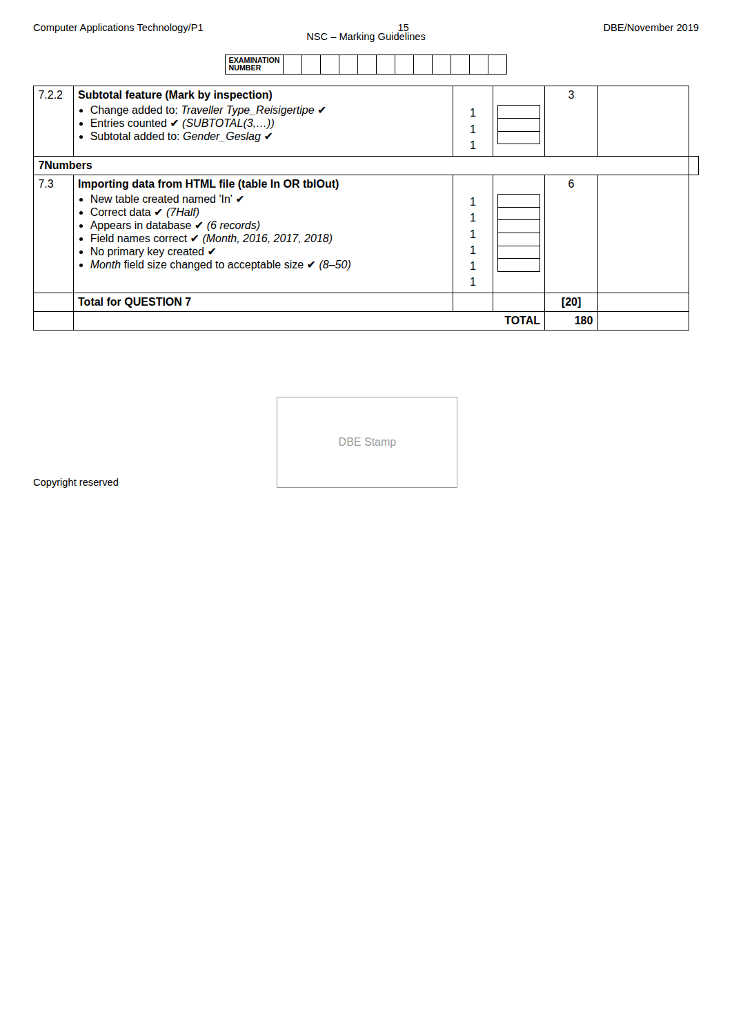Computer Applications Technology/P1
15
DBE/November 2019
NSC – Marking Guidelines
| EXAMINATION NUMBER | | | | | | | | | | | | |
| 7.2.2 | Subtotal feature (Mark by inspection) Change added to: Traveller Type_Reisigertipe ✔ Entries counted ✔ (SUBTOTAL(3,…)) Subtotal added to: Gender_Geslag ✔ | 1 1 1 | | 3 | |
| 7Numbers | |
| 7.3 | Importing data from HTML file (table In OR tblOut) New table created named 'In' ✔ Correct data ✔ (7Half) Appears in database ✔ (6 records) Field names correct ✔ (Month, 2016, 2017, 2018) No primary key created ✔ Month field size changed to acceptable size ✔ (8–50) | 1 1 1 1 1 1 | | 6 | |
| | Total for QUESTION 7 | | | [20] | |
| | TOTAL | 180 | |
Copyright reserved
DBE Stamp